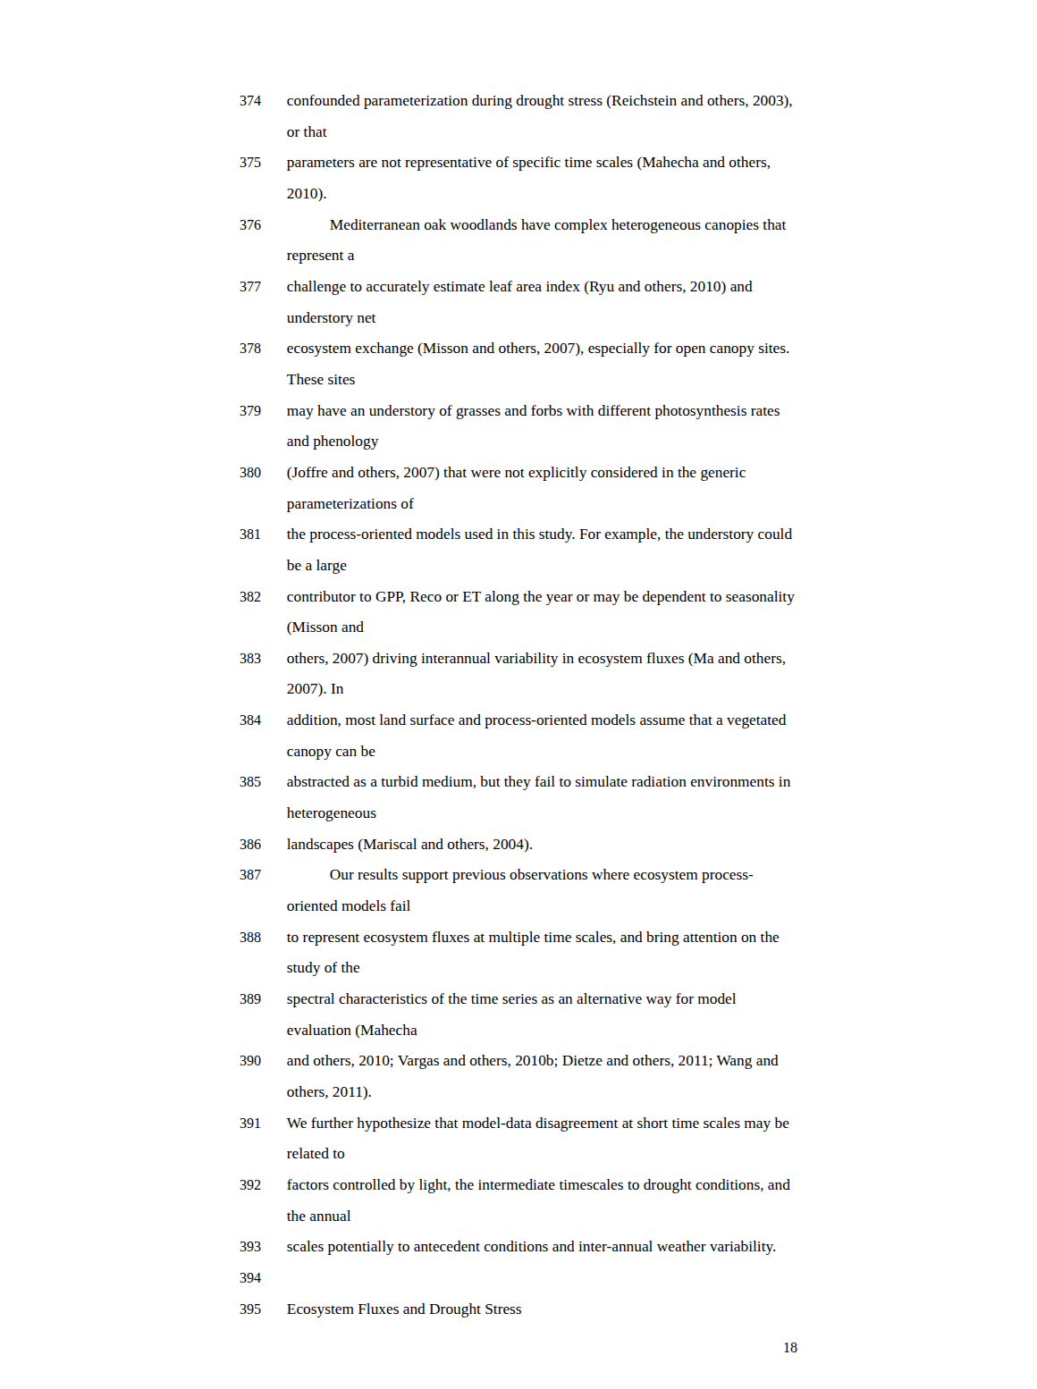374
confounded parameterization during drought stress (Reichstein and others, 2003), or that
375
parameters are not representative of specific time scales (Mahecha and others, 2010).
376
Mediterranean oak woodlands have complex heterogeneous canopies that represent a
377
challenge to accurately estimate leaf area index (Ryu and others, 2010) and understory net
378
ecosystem exchange (Misson and others, 2007), especially for open canopy sites. These sites
379
may have an understory of grasses and forbs with different photosynthesis rates and phenology
380
(Joffre and others, 2007) that were not explicitly considered in the generic parameterizations of
381
the process-oriented models used in this study. For example, the understory could be a large
382
contributor to GPP, Reco or ET along the year or may be dependent to seasonality (Misson and
383
others, 2007) driving interannual variability in ecosystem fluxes (Ma and others, 2007). In
384
addition, most land surface and process-oriented models assume that a vegetated canopy can be
385
abstracted as a turbid medium, but they fail to simulate radiation environments in heterogeneous
386
landscapes (Mariscal and others, 2004).
387
Our results support previous observations where ecosystem process-oriented models fail
388
to represent ecosystem fluxes at multiple time scales, and bring attention on the study of the
389
spectral characteristics of the time series as an alternative way for model evaluation (Mahecha
390
and others, 2010; Vargas and others, 2010b; Dietze and others, 2011; Wang and others, 2011).
391
We further hypothesize that model-data disagreement at short time scales may be related to
392
factors controlled by light, the intermediate timescales to drought conditions, and the annual
393
scales potentially to antecedent conditions and inter-annual weather variability.
394
395
Ecosystem Fluxes and Drought Stress
18